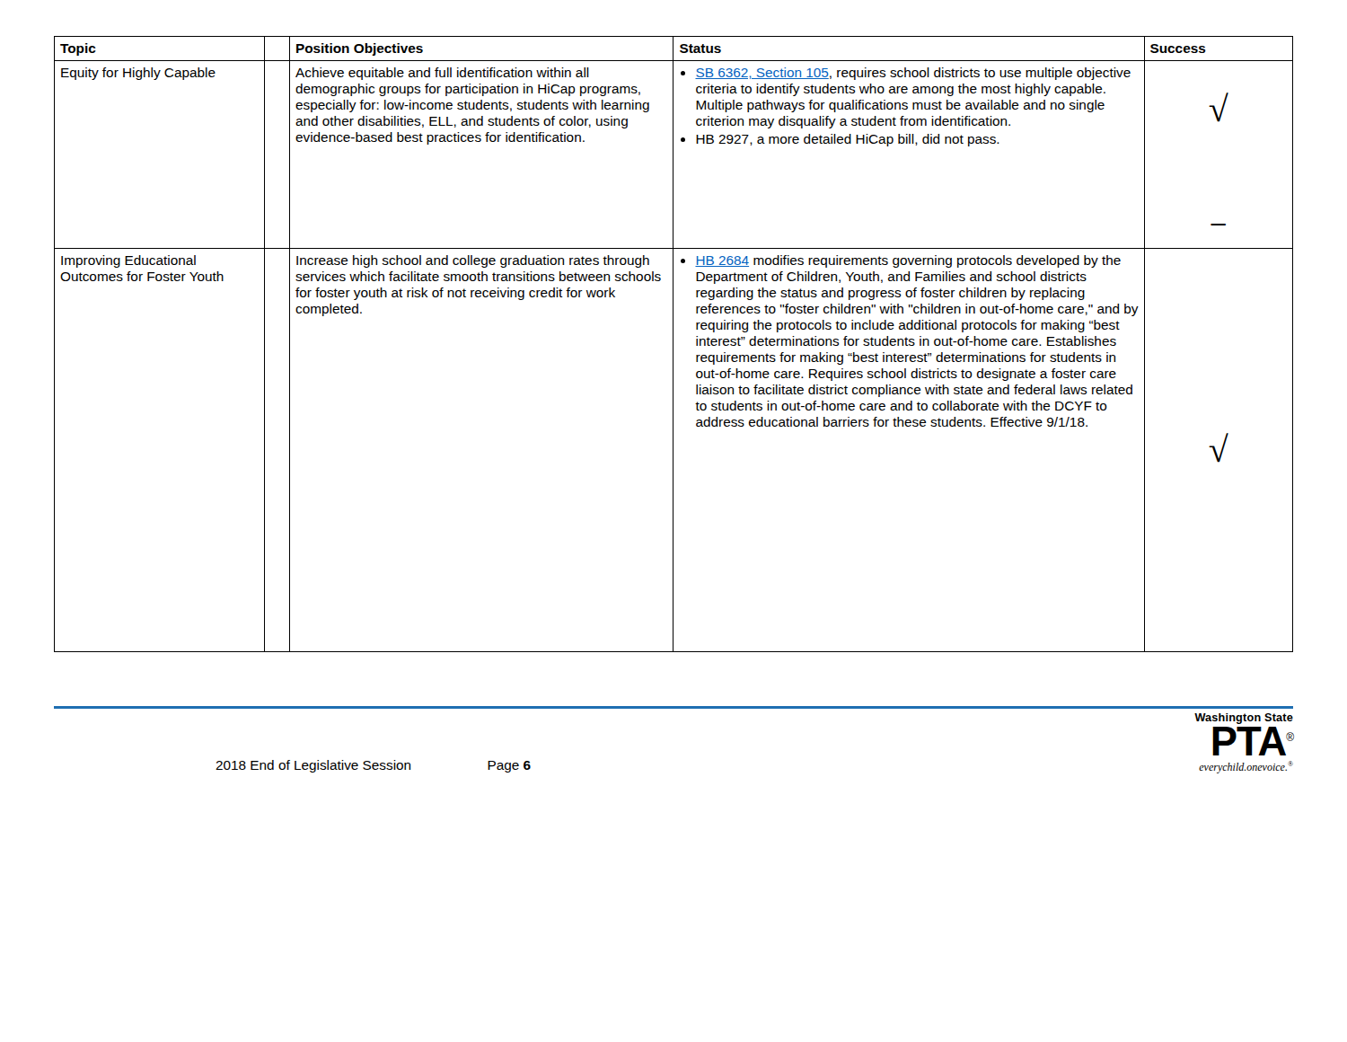| Topic | | Position Objectives | Status | Success |
| --- | --- | --- | --- | --- |
| Equity for Highly Capable | | Achieve equitable and full identification within all demographic groups for participation in HiCap programs, especially for: low-income students, students with learning and other disabilities, ELL, and students of color, using evidence-based best practices for identification. | SB 6362, Section 105 , requires school districts to use multiple objective criteria to identify students who are among the most highly capable. Multiple pathways for qualifications must be available and no single criterion may disqualify a student from identification. HB 2927, a more detailed HiCap bill, did not pass. | √ – |
| Improving Educational Outcomes for Foster Youth | | Increase high school and college graduation rates through services which facilitate smooth transitions between schools for foster youth at risk of not receiving credit for work completed. | HB 2684 modifies requirements governing protocols developed by the Department of Children, Youth, and Families and school districts regarding the status and progress of foster children by replacing references to "foster children" with "children in out-of-home care," and by requiring the protocols to include additional protocols for making “best interest” determinations for students in out-of-home care. Establishes requirements for making “best interest” determinations for students in out-of-home care. Requires school districts to designate a foster care liaison to facilitate district compliance with state and federal laws related to students in out-of-home care and to collaborate with the DCYF to address educational barriers for these students. Effective 9/1/18. | √ |
2018 End of Legislative Session Page 6
Washington State
PTA®
everychild.onevoice.®